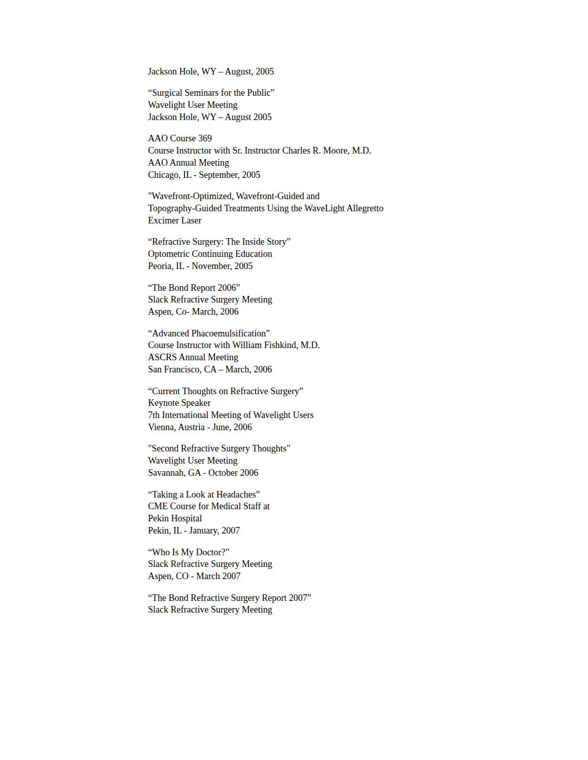Jackson Hole, WY – August, 2005
“Surgical Seminars for the Public”
Wavelight User Meeting
Jackson Hole, WY – August 2005
AAO Course 369
Course Instructor with Sr. Instructor Charles R. Moore, M.D.
AAO Annual Meeting
Chicago, IL - September, 2005
"Wavefront-Optimized, Wavefront-Guided and
Topography-Guided Treatments Using the WaveLight Allegretto
Excimer Laser
“Refractive Surgery: The Inside Story”
Optometric Continuing Education
Peoria, IL - November, 2005
“The Bond Report 2006”
Slack Refractive Surgery Meeting
Aspen, Co- March, 2006
“Advanced Phacoemulsification”
Course Instructor with William Fishkind, M.D.
ASCRS Annual Meeting
San Francisco, CA – March, 2006
“Current Thoughts on Refractive Surgery”
Keynote Speaker
7th International Meeting of Wavelight Users
Vienna, Austria - June, 2006
"Second Refractive Surgery Thoughts"
Wavelight User Meeting
Savannah, GA - October 2006
“Taking a Look at Headaches”
CME Course for Medical Staff at
Pekin Hospital
Pekin, IL - January, 2007
“Who Is My Doctor?”
Slack Refractive Surgery Meeting
Aspen, CO - March 2007
“The Bond Refractive Surgery Report 2007”
Slack Refractive Surgery Meeting